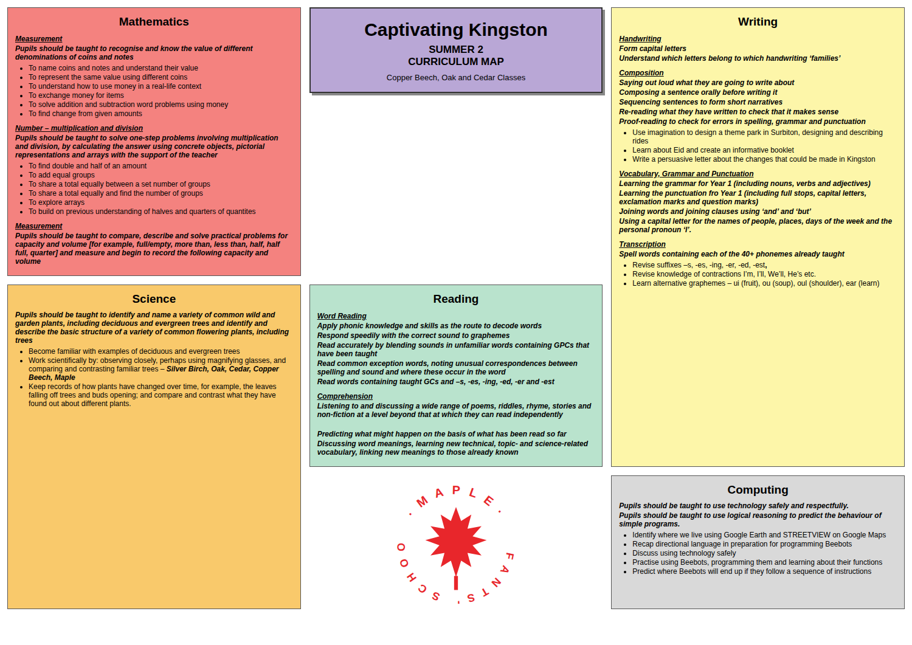Mathematics
Measurement
Pupils should be taught to recognise and know the value of different denominations of coins and notes
To name coins and notes and understand their value
To represent the same value using different coins
To understand how to use money in a real-life context
To exchange money for items
To solve addition and subtraction word problems using money
To find change from given amounts
Number – multiplication and division
Pupils should be taught to solve one-step problems involving multiplication and division, by calculating the answer using concrete objects, pictorial representations and arrays with the support of the teacher
To find double and half of an amount
To add equal groups
To share a total equally between a set number of groups
To share a total equally and find the number of groups
To explore arrays
To build on previous understanding of halves and quarters of quantites
Measurement
Pupils should be taught to compare, describe and solve practical problems for capacity and volume [for example, full/empty, more than, less than, half, half full, quarter] and measure and begin to record the following capacity and volume
Captivating Kingston
SUMMER 2
CURRICULUM MAP
Copper Beech, Oak and Cedar Classes
Writing
Handwriting
Form capital letters
Understand which letters belong to which handwriting ‘families’
Composition
Saying out loud what they are going to write about
Composing a sentence orally before writing it
Sequencing sentences to form short narratives
Re-reading what they have written to check that it makes sense
Proof-reading to check for errors in spelling, grammar and punctuation
Use imagination to design a theme park in Surbiton, designing and describing rides
Learn about Eid and create an informative booklet
Write a persuasive letter about the changes that could be made in Kingston
Vocabulary, Grammar and Punctuation
Learning the grammar for Year 1 (including nouns, verbs and adjectives)
Learning the punctuation fro Year 1 (including full stops, capital letters, exclamation marks and question marks)
Joining words and joining clauses using ‘and’ and ‘but’
Using a capital letter for the names of people, places, days of the week and the personal pronoun ‘I’.
Transcription
Spell words containing each of the 40+ phonemes already taught
Revise suffixes –s, -es, -ing, -er, -ed, -est,
Revise knowledge of contractions I’m, I’ll, We’ll, He’s etc.
Learn alternative graphemes – ui (fruit), ou (soup), oul (shoulder), ear (learn)
Science
Pupils should be taught to identify and name a variety of common wild and garden plants, including deciduous and evergreen trees and identify and describe the basic structure of a variety of common flowering plants, including trees
Become familiar with examples of deciduous and evergreen trees
Work scientifically by: observing closely, perhaps using magnifying glasses, and comparing and contrasting familiar trees – Silver Birch, Oak, Cedar, Copper Beech, Maple
Keep records of how plants have changed over time, for example, the leaves falling off trees and buds opening; and compare and contrast what they have found out about different plants.
Reading
Word Reading
Apply phonic knowledge and skills as the route to decode words
Respond speedily with the correct sound to graphemes
Read accurately by blending sounds in unfamiliar words containing GPCs that have been taught
Read common exception words, noting unusual correspondences between spelling and sound and where these occur in the word
Read words containing taught GCs and –s, -es, -ing, -ed, -er and -est
Comprehension
Listening to and discussing a wide range of poems, riddles, rhyme, stories and non-fiction at a level beyond that at which they can read independently
Predicting what might happen on the basis of what has been read so far
Discussing word meanings, learning new technical, topic- and science-related vocabulary, linking new meanings to those already known
· M A P L E · I N F A N T S ' S C H O O L
Computing
Pupils should be taught to use technology safely and respectfully.
Pupils should be taught to use logical reasoning to predict the behaviour of simple programs.
Identify where we live using Google Earth and STREETVIEW on Google Maps
Recap directional language in preparation for programming Beebots
Discuss using technology safely
Practise using Beebots, programming them and learning about their functions
Predict where Beebots will end up if they follow a sequence of instructions